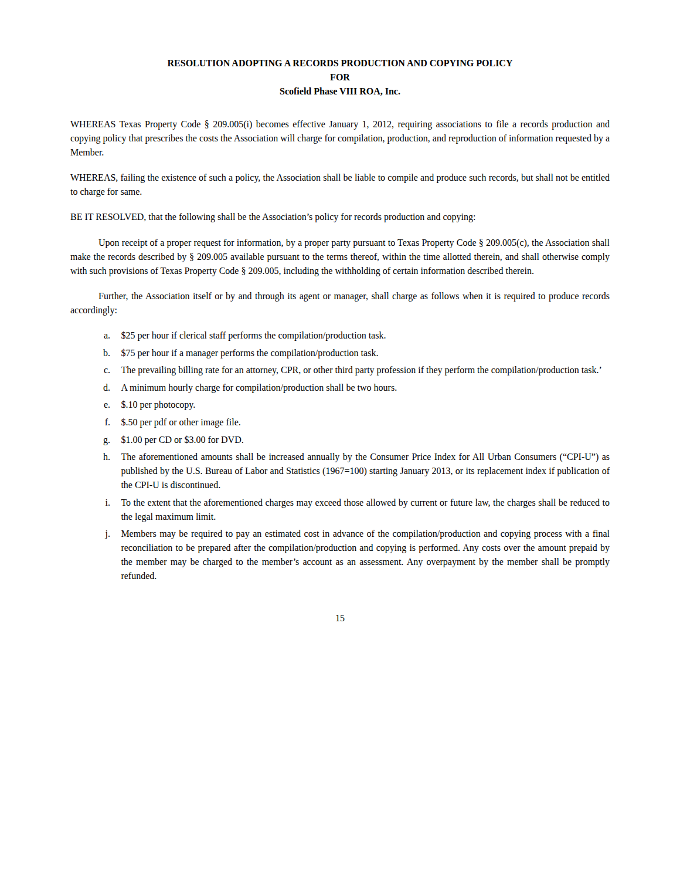RESOLUTION ADOPTING A RECORDS PRODUCTION AND COPYING POLICY FOR Scofield Phase VIII ROA, Inc.
WHEREAS Texas Property Code § 209.005(i) becomes effective January 1, 2012, requiring associations to file a records production and copying policy that prescribes the costs the Association will charge for compilation, production, and reproduction of information requested by a Member.
WHEREAS, failing the existence of such a policy, the Association shall be liable to compile and produce such records, but shall not be entitled to charge for same.
BE IT RESOLVED, that the following shall be the Association’s policy for records production and copying:
Upon receipt of a proper request for information, by a proper party pursuant to Texas Property Code § 209.005(c), the Association shall make the records described by § 209.005 available pursuant to the terms thereof, within the time allotted therein, and shall otherwise comply with such provisions of Texas Property Code § 209.005, including the withholding of certain information described therein.
Further, the Association itself or by and through its agent or manager, shall charge as follows when it is required to produce records accordingly:
$25 per hour if clerical staff performs the compilation/production task.
$75 per hour if a manager performs the compilation/production task.
The prevailing billing rate for an attorney, CPR, or other third party profession if they perform the compilation/production task.’
A minimum hourly charge for compilation/production shall be two hours.
$.10 per photocopy.
$.50 per pdf or other image file.
$1.00 per CD or $3.00 for DVD.
The aforementioned amounts shall be increased annually by the Consumer Price Index for All Urban Consumers (“CPI-U”) as published by the U.S. Bureau of Labor and Statistics (1967=100) starting January 2013, or its replacement index if publication of the CPI-U is discontinued.
To the extent that the aforementioned charges may exceed those allowed by current or future law, the charges shall be reduced to the legal maximum limit.
Members may be required to pay an estimated cost in advance of the compilation/production and copying process with a final reconciliation to be prepared after the compilation/production and copying is performed. Any costs over the amount prepaid by the member may be charged to the member’s account as an assessment. Any overpayment by the member shall be promptly refunded.
15